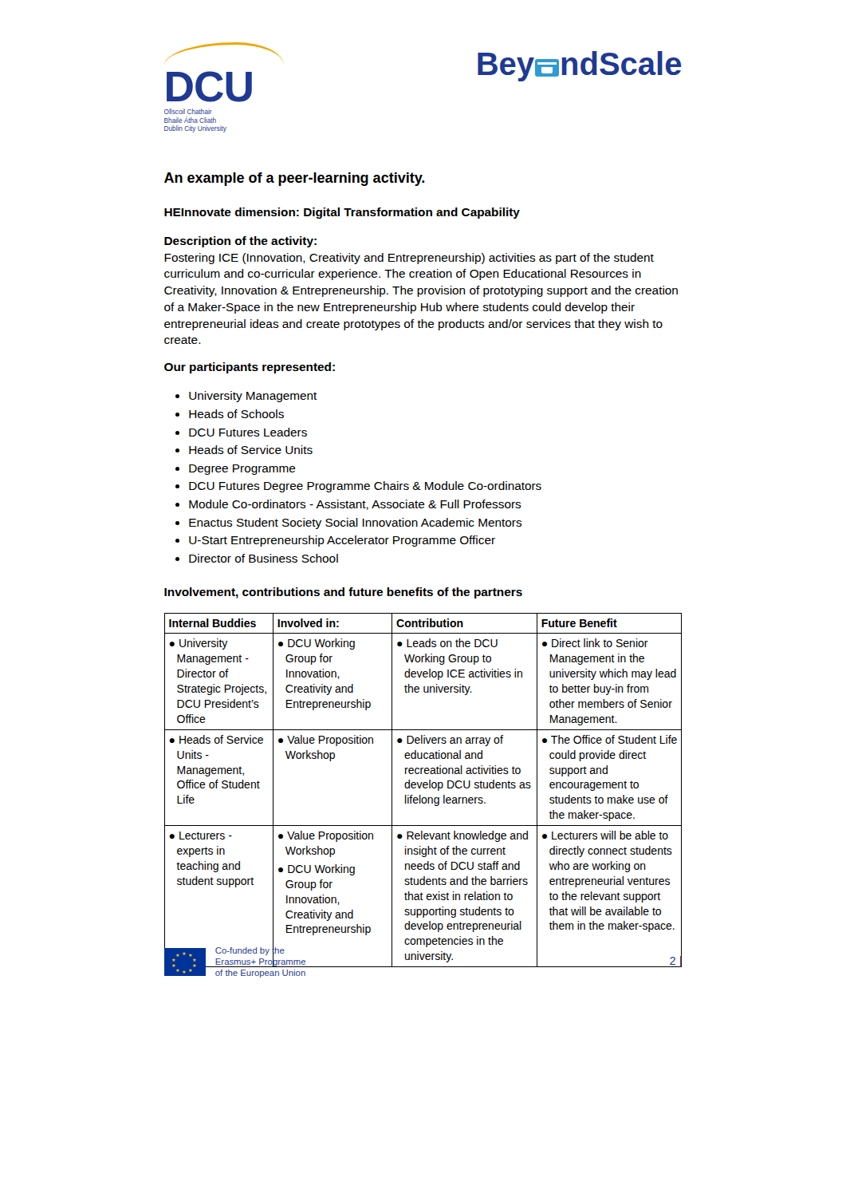DCU
Ollscoil Chathair
Bhaile Átha Cliath
Dublin City University
Bey ndScale
An example of a peer-learning activity.
HEInnovate dimension: Digital Transformation and Capability
Description of the activity:
Fostering ICE (Innovation, Creativity and Entrepreneurship) activities as part of the student curriculum and co-curricular experience. The creation of Open Educational Resources in Creativity, Innovation & Entrepreneurship. The provision of prototyping support and the creation of a Maker-Space in the new Entrepreneurship Hub where students could develop their entrepreneurial ideas and create prototypes of the products and/or services that they wish to create.
Our participants represented:
University Management
Heads of Schools
DCU Futures Leaders
Heads of Service Units
Degree Programme
DCU Futures Degree Programme Chairs & Module Co-ordinators
Module Co-ordinators - Assistant, Associate & Full Professors
Enactus Student Society Social Innovation Academic Mentors
U-Start Entrepreneurship Accelerator Programme Officer
Director of Business School
Involvement, contributions and future benefits of the partners
| Internal Buddies | Involved in: | Contribution | Future Benefit |
| --- | --- | --- | --- |
| ● University Management - Director of Strategic Projects, DCU President’s Office | ● DCU Working Group for Innovation, Creativity and Entrepreneurship | ● Leads on the DCU Working Group to develop ICE activities in the university. | ● Direct link to Senior Management in the university which may lead to better buy-in from other members of Senior Management. |
| ● Heads of Service Units - Management, Office of Student Life | ● Value Proposition Workshop | ● Delivers an array of educational and recreational activities to develop DCU students as lifelong learners. | ● The Office of Student Life could provide direct support and encouragement to students to make use of the maker-space. |
| ● Lecturers - experts in teaching and student support | ● Value Proposition Workshop ● DCU Working Group for Innovation, Creativity and Entrepreneurship | ● Relevant knowledge and insight of the current needs of DCU staff and students and the barriers that exist in relation to supporting students to develop entrepreneurial competencies in the university. | ● Lecturers will be able to directly connect students who are working on entrepreneurial ventures to the relevant support that will be available to them in the maker-space. |
★ ★ ★ ★ ★ ★ ★ ★ ★ ★ Co-funded by the
Erasmus+ Programme
of the European Union
2 |